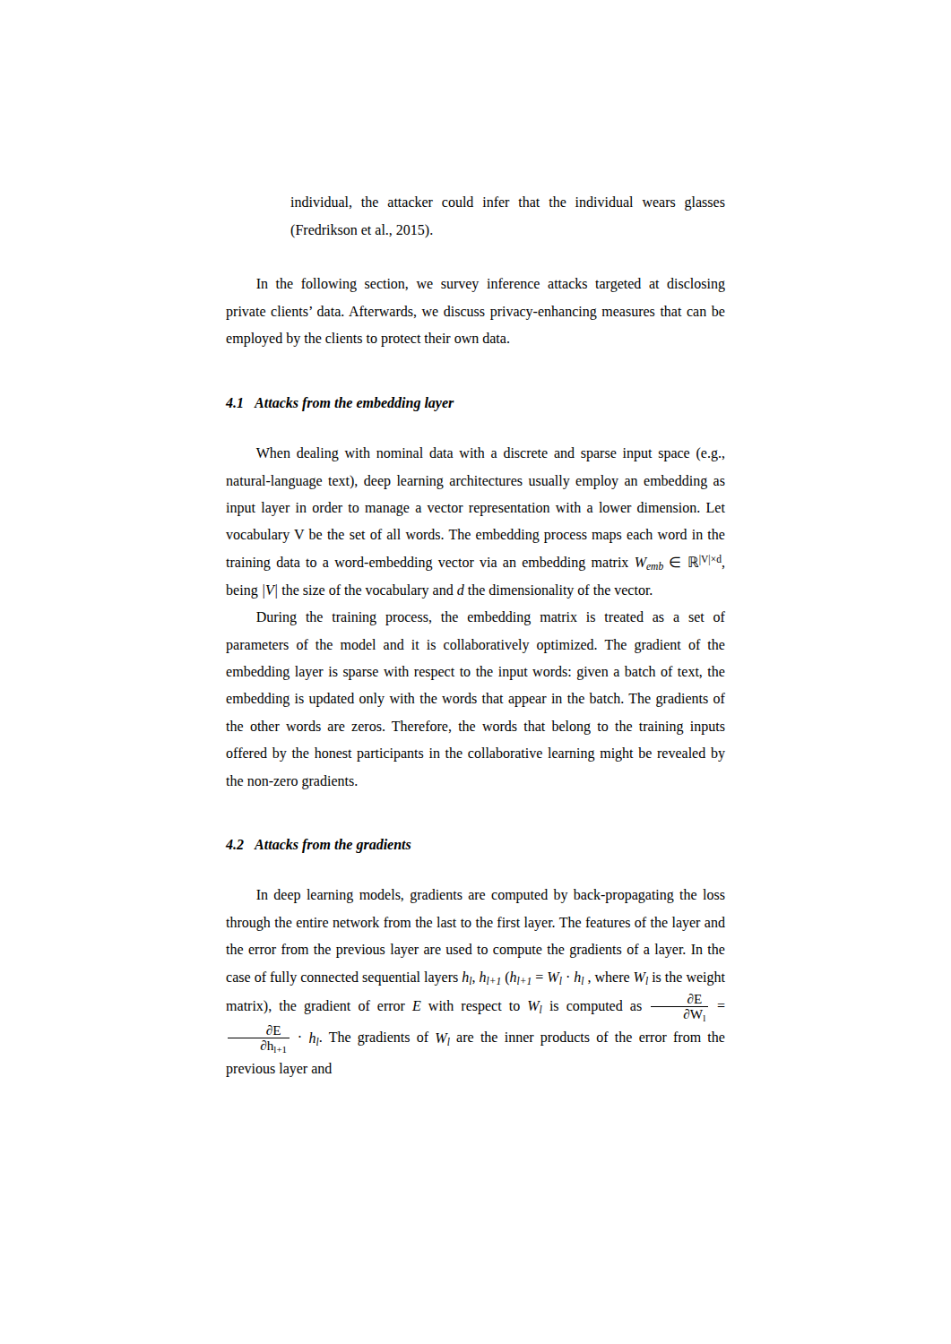individual, the attacker could infer that the individual wears glasses (Fredrikson et al., 2015).
In the following section, we survey inference attacks targeted at disclosing private clients’ data. Afterwards, we discuss privacy-enhancing measures that can be employed by the clients to protect their own data.
4.1 Attacks from the embedding layer
When dealing with nominal data with a discrete and sparse input space (e.g., natural-language text), deep learning architectures usually employ an embedding as input layer in order to manage a vector representation with a lower dimension. Let vocabulary V be the set of all words. The embedding process maps each word in the training data to a word-embedding vector via an embedding matrix Wemb ∈ ℝ|V|×d, being |V| the size of the vocabulary and d the dimensionality of the vector.
During the training process, the embedding matrix is treated as a set of parameters of the model and it is collaboratively optimized. The gradient of the embedding layer is sparse with respect to the input words: given a batch of text, the embedding is updated only with the words that appear in the batch. The gradients of the other words are zeros. Therefore, the words that belong to the training inputs offered by the honest participants in the collaborative learning might be revealed by the non-zero gradients.
4.2 Attacks from the gradients
In deep learning models, gradients are computed by back-propagating the loss through the entire network from the last to the first layer. The features of the layer and the error from the previous layer are used to compute the gradients of a layer. In the case of fully connected sequential layers hl, hl+1 (hl+1 = Wl · hl , where Wl is the weight matrix), the gradient of error E with respect to Wl is computed as ∂E∂Wl = ∂E∂hl+1 · hl. The gradients of Wl are the inner products of the error from the previous layer and